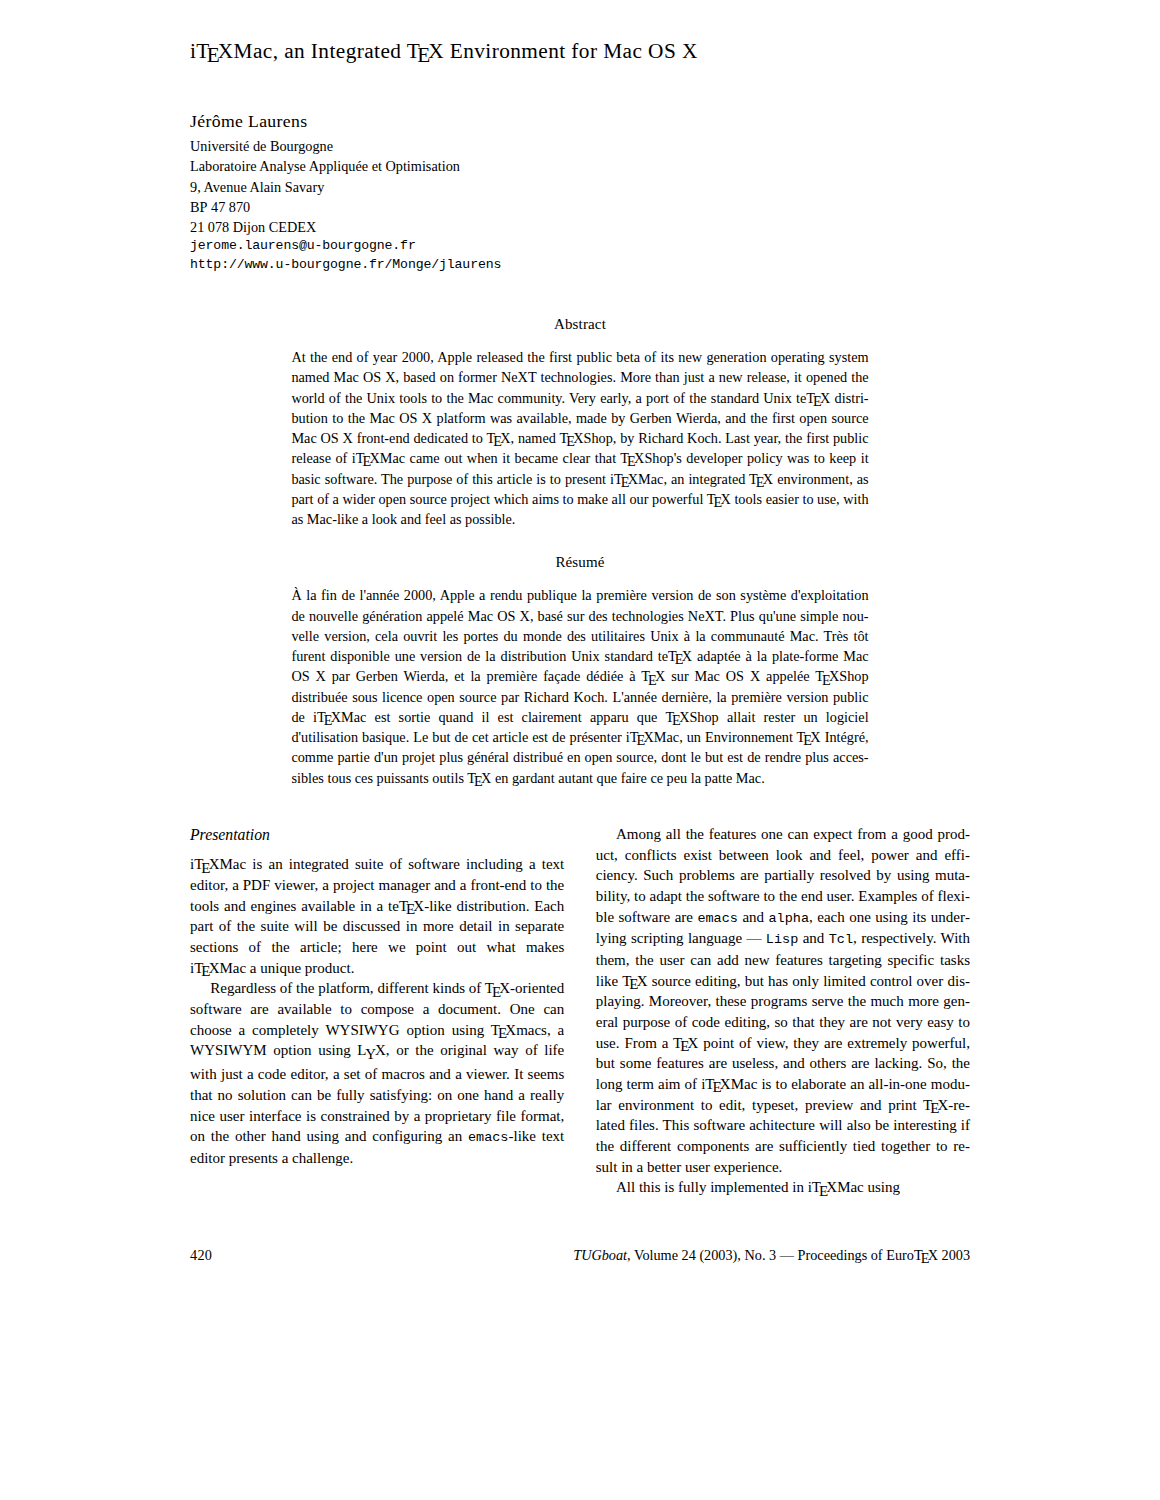iTEXMac, an Integrated TEX Environment for Mac OS X
Jérôme Laurens
Université de Bourgogne
Laboratoire Analyse Appliquée et Optimisation
9, Avenue Alain Savary
BP 47 870
21 078 Dijon CEDEX
jerome.laurens@u-bourgogne.fr
http://www.u-bourgogne.fr/Monge/jlaurens
Abstract
At the end of year 2000, Apple released the first public beta of its new generation operating system named Mac OS X, based on former NeXT technologies. More than just a new release, it opened the world of the Unix tools to the Mac community. Very early, a port of the standard Unix teTEX distribution to the Mac OS X platform was available, made by Gerben Wierda, and the first open source Mac OS X front-end dedicated to TEX, named TEXShop, by Richard Koch. Last year, the first public release of iTEXMac came out when it became clear that TEXShop's developer policy was to keep it basic software. The purpose of this article is to present iTEXMac, an integrated TEX environment, as part of a wider open source project which aims to make all our powerful TEX tools easier to use, with as Mac-like a look and feel as possible.
Résumé
À la fin de l'année 2000, Apple a rendu publique la première version de son système d'exploitation de nouvelle génération appelé Mac OS X, basé sur des technologies NeXT. Plus qu'une simple nouvelle version, cela ouvrit les portes du monde des utilitaires Unix à la communauté Mac. Très tôt furent disponible une version de la distribution Unix standard teTEX adaptée à la plate-forme Mac OS X par Gerben Wierda, et la première façade dédiée à TEX sur Mac OS X appelée TEXShop distribuée sous licence open source par Richard Koch. L'année dernière, la première version public de iTEXMac est sortie quand il est clairement apparu que TEXShop allait rester un logiciel d'utilisation basique. Le but de cet article est de présenter iTEXMac, un Environnement TEX Intégré, comme partie d'un projet plus général distribué en open source, dont le but est de rendre plus accessibles tous ces puissants outils TEX en gardant autant que faire ce peu la patte Mac.
Presentation
iTEXMac is an integrated suite of software including a text editor, a PDF viewer, a project manager and a front-end to the tools and engines available in a teTEX-like distribution. Each part of the suite will be discussed in more detail in separate sections of the article; here we point out what makes iTEXMac a unique product.
Regardless of the platform, different kinds of TEX-oriented software are available to compose a document. One can choose a completely WYSIWYG option using TEXmacs, a WYSIWYM option using LYX, or the original way of life with just a code editor, a set of macros and a viewer. It seems that no solution can be fully satisfying: on one hand a really nice user interface is constrained by a proprietary file format, on the other hand using and configuring an emacs-like text editor presents a challenge.
Among all the features one can expect from a good product, conflicts exist between look and feel, power and efficiency. Such problems are partially resolved by using mutability, to adapt the software to the end user. Examples of flexible software are emacs and alpha, each one using its underlying scripting language — Lisp and Tcl, respectively. With them, the user can add new features targeting specific tasks like TEX source editing, but has only limited control over displaying. Moreover, these programs serve the much more general purpose of code editing, so that they are not very easy to use. From a TEX point of view, they are extremely powerful, but some features are useless, and others are lacking. So, the long term aim of iTEXMac is to elaborate an all-in-one modular environment to edit, typeset, preview and print TEX-related files. This software achitecture will also be interesting if the different components are sufficiently tied together to result in a better user experience.
All this is fully implemented in iTEXMac using
420
TUGboat, Volume 24 (2003), No. 3 — Proceedings of EuroTEX 2003